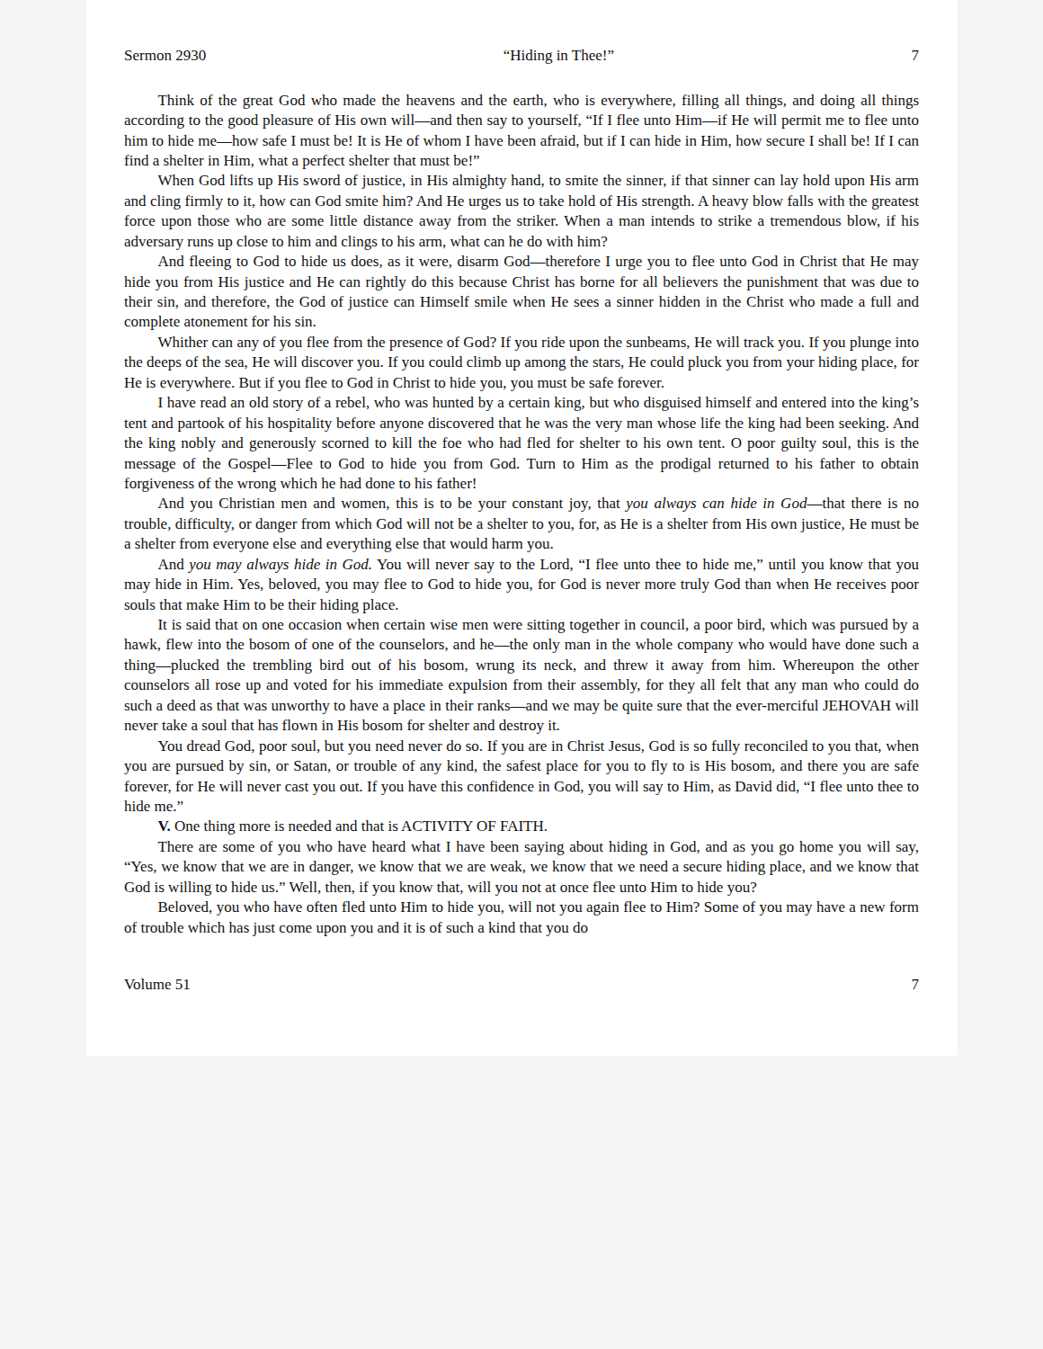Sermon 2930 “Hiding in Thee!” 7
Think of the great God who made the heavens and the earth, who is everywhere, filling all things, and doing all things according to the good pleasure of His own will—and then say to yourself, “If I flee unto Him—if He will permit me to flee unto him to hide me—how safe I must be! It is He of whom I have been afraid, but if I can hide in Him, how secure I shall be! If I can find a shelter in Him, what a perfect shelter that must be!”
When God lifts up His sword of justice, in His almighty hand, to smite the sinner, if that sinner can lay hold upon His arm and cling firmly to it, how can God smite him? And He urges us to take hold of His strength. A heavy blow falls with the greatest force upon those who are some little distance away from the striker. When a man intends to strike a tremendous blow, if his adversary runs up close to him and clings to his arm, what can he do with him?
And fleeing to God to hide us does, as it were, disarm God—therefore I urge you to flee unto God in Christ that He may hide you from His justice and He can rightly do this because Christ has borne for all believers the punishment that was due to their sin, and therefore, the God of justice can Himself smile when He sees a sinner hidden in the Christ who made a full and complete atonement for his sin.
Whither can any of you flee from the presence of God? If you ride upon the sunbeams, He will track you. If you plunge into the deeps of the sea, He will discover you. If you could climb up among the stars, He could pluck you from your hiding place, for He is everywhere. But if you flee to God in Christ to hide you, you must be safe forever.
I have read an old story of a rebel, who was hunted by a certain king, but who disguised himself and entered into the king’s tent and partook of his hospitality before anyone discovered that he was the very man whose life the king had been seeking. And the king nobly and generously scorned to kill the foe who had fled for shelter to his own tent. O poor guilty soul, this is the message of the Gospel—Flee to God to hide you from God. Turn to Him as the prodigal returned to his father to obtain forgiveness of the wrong which he had done to his father!
And you Christian men and women, this is to be your constant joy, that you always can hide in God—that there is no trouble, difficulty, or danger from which God will not be a shelter to you, for, as He is a shelter from His own justice, He must be a shelter from everyone else and everything else that would harm you.
And you may always hide in God. You will never say to the Lord, “I flee unto thee to hide me,” until you know that you may hide in Him. Yes, beloved, you may flee to God to hide you, for God is never more truly God than when He receives poor souls that make Him to be their hiding place.
It is said that on one occasion when certain wise men were sitting together in council, a poor bird, which was pursued by a hawk, flew into the bosom of one of the counselors, and he—the only man in the whole company who would have done such a thing—plucked the trembling bird out of his bosom, wrung its neck, and threw it away from him. Whereupon the other counselors all rose up and voted for his immediate expulsion from their assembly, for they all felt that any man who could do such a deed as that was unworthy to have a place in their ranks—and we may be quite sure that the ever-merciful JEHOVAH will never take a soul that has flown in His bosom for shelter and destroy it.
You dread God, poor soul, but you need never do so. If you are in Christ Jesus, God is so fully reconciled to you that, when you are pursued by sin, or Satan, or trouble of any kind, the safest place for you to fly to is His bosom, and there you are safe forever, for He will never cast you out. If you have this confidence in God, you will say to Him, as David did, “I flee unto thee to hide me.”
V. One thing more is needed and that is activity of faith.
There are some of you who have heard what I have been saying about hiding in God, and as you go home you will say, “Yes, we know that we are in danger, we know that we are weak, we know that we need a secure hiding place, and we know that God is willing to hide us.” Well, then, if you know that, will you not at once flee unto Him to hide you?
Beloved, you who have often fled unto Him to hide you, will not you again flee to Him? Some of you may have a new form of trouble which has just come upon you and it is of such a kind that you do
Volume 51 7